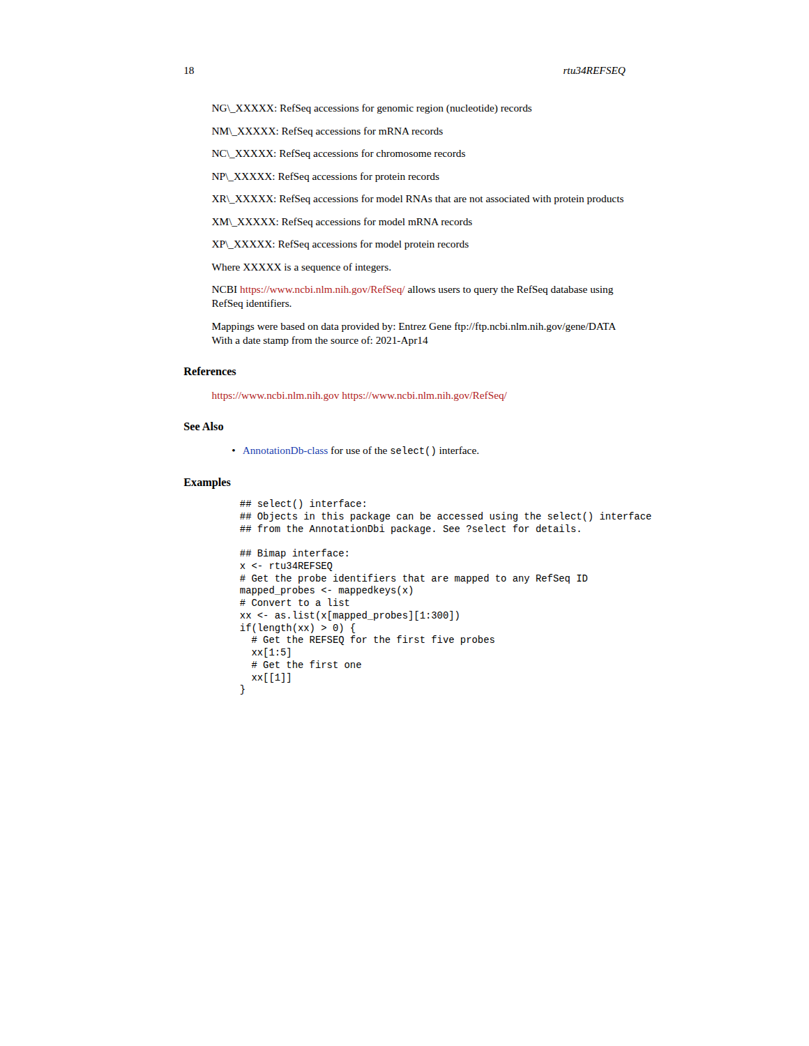18
rtu34REFSEQ
NG\_XXXXX: RefSeq accessions for genomic region (nucleotide) records
NM\_XXXXX: RefSeq accessions for mRNA records
NC\_XXXXX: RefSeq accessions for chromosome records
NP\_XXXXX: RefSeq accessions for protein records
XR\_XXXXX: RefSeq accessions for model RNAs that are not associated with protein products
XM\_XXXXX: RefSeq accessions for model mRNA records
XP\_XXXXX: RefSeq accessions for model protein records
Where XXXXX is a sequence of integers.
NCBI https://www.ncbi.nlm.nih.gov/RefSeq/ allows users to query the RefSeq database using RefSeq identifiers.
Mappings were based on data provided by: Entrez Gene ftp://ftp.ncbi.nlm.nih.gov/gene/DATA With a date stamp from the source of: 2021-Apr14
References
https://www.ncbi.nlm.nih.gov https://www.ncbi.nlm.nih.gov/RefSeq/
See Also
AnnotationDb-class for use of the select() interface.
Examples
## select() interface:
## Objects in this package can be accessed using the select() interface
## from the AnnotationDbi package. See ?select for details.

## Bimap interface:
x <- rtu34REFSEQ
# Get the probe identifiers that are mapped to any RefSeq ID
mapped_probes <- mappedkeys(x)
# Convert to a list
xx <- as.list(x[mapped_probes][1:300])
if(length(xx) > 0) {
  # Get the REFSEQ for the first five probes
  xx[1:5]
  # Get the first one
  xx[[1]]
}